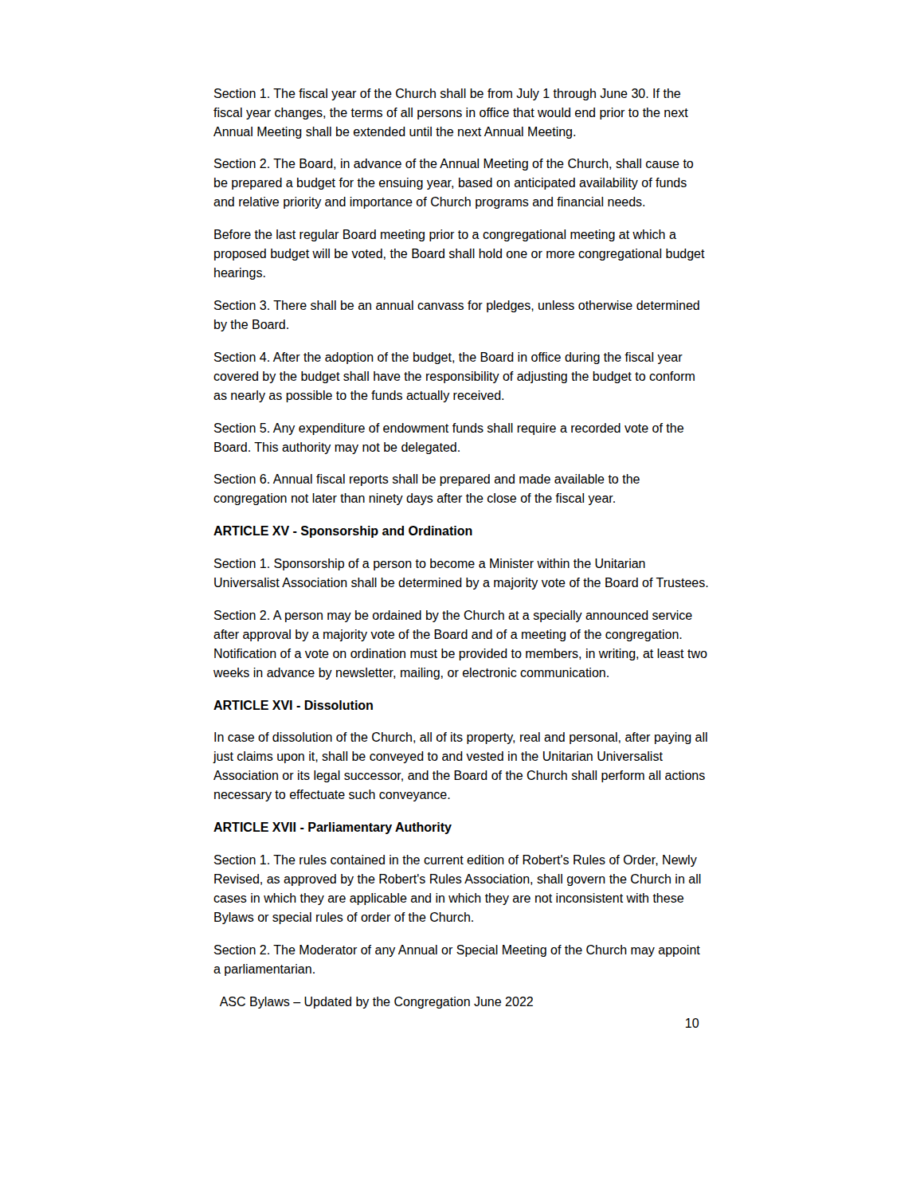Section 1. The fiscal year of the Church shall be from July 1 through June 30. If the fiscal year changes, the terms of all persons in office that would end prior to the next Annual Meeting shall be extended until the next Annual Meeting.
Section 2. The Board, in advance of the Annual Meeting of the Church, shall cause to be prepared a budget for the ensuing year, based on anticipated availability of funds and relative priority and importance of Church programs and financial needs.
Before the last regular Board meeting prior to a congregational meeting at which a proposed budget will be voted, the Board shall hold one or more congregational budget hearings.
Section 3. There shall be an annual canvass for pledges, unless otherwise determined by the Board.
Section 4. After the adoption of the budget, the Board in office during the fiscal year covered by the budget shall have the responsibility of adjusting the budget to conform as nearly as possible to the funds actually received.
Section 5. Any expenditure of endowment funds shall require a recorded vote of the Board. This authority may not be delegated.
Section 6. Annual fiscal reports shall be prepared and made available to the congregation not later than ninety days after the close of the fiscal year.
ARTICLE XV - Sponsorship and Ordination
Section 1. Sponsorship of a person to become a Minister within the Unitarian Universalist Association shall be determined by a majority vote of the Board of Trustees.
Section 2. A person may be ordained by the Church at a specially announced service after approval by a majority vote of the Board and of a meeting of the congregation. Notification of a vote on ordination must be provided to members, in writing, at least two weeks in advance by newsletter, mailing, or electronic communication.
ARTICLE XVI - Dissolution
In case of dissolution of the Church, all of its property, real and personal, after paying all just claims upon it, shall be conveyed to and vested in the Unitarian Universalist Association or its legal successor, and the Board of the Church shall perform all actions necessary to effectuate such conveyance.
ARTICLE XVII - Parliamentary Authority
Section 1. The rules contained in the current edition of Robert's Rules of Order, Newly Revised, as approved by the Robert's Rules Association, shall govern the Church in all cases in which they are applicable and in which they are not inconsistent with these Bylaws or special rules of order of the Church.
Section 2. The Moderator of any Annual or Special Meeting of the Church may appoint a parliamentarian.
ASC Bylaws – Updated by the Congregation June 2022
10